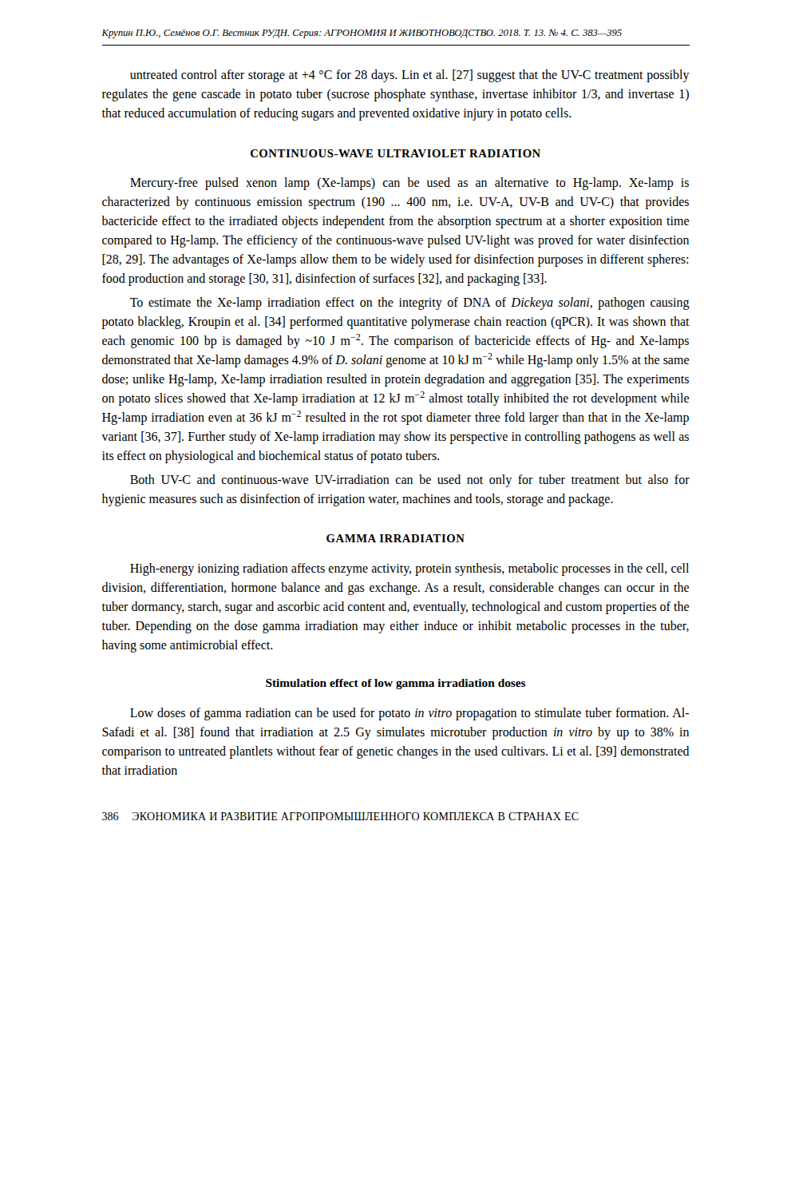Крупин П.Ю., Семёнов О.Г. Вестник РУДН. Серия: АГРОНОМИЯ И ЖИВОТНОВОДСТВО. 2018. Т. 13. № 4. С. 383—395
untreated control after storage at +4 °C for 28 days. Lin et al. [27] suggest that the UV-C treatment possibly regulates the gene cascade in potato tuber (sucrose phosphate synthase, invertase inhibitor 1/3, and invertase 1) that reduced accumulation of reducing sugars and prevented oxidative injury in potato cells.
Continuous-wave ultraviolet radiation
Mercury-free pulsed xenon lamp (Xe-lamps) can be used as an alternative to Hg-lamp. Xe-lamp is characterized by continuous emission spectrum (190 ... 400 nm, i.e. UV-A, UV-B and UV-C) that provides bactericide effect to the irradiated objects independent from the absorption spectrum at a shorter exposition time compared to Hg-lamp. The efficiency of the continuous-wave pulsed UV-light was proved for water disinfection [28, 29]. The advantages of Xe-lamps allow them to be widely used for disinfection purposes in different spheres: food production and storage [30, 31], disinfection of surfaces [32], and packaging [33].
To estimate the Xe-lamp irradiation effect on the integrity of DNA of Dickeya solani, pathogen causing potato blackleg, Kroupin et al. [34] performed quantitative polymerase chain reaction (qPCR). It was shown that each genomic 100 bp is damaged by ~10 J m−2. The comparison of bactericide effects of Hg- and Xe-lamps demonstrated that Xe-lamp damages 4.9% of D. solani genome at 10 kJ m−2 while Hg-lamp only 1.5% at the same dose; unlike Hg-lamp, Xe-lamp irradiation resulted in protein degradation and aggregation [35]. The experiments on potato slices showed that Xe-lamp irradiation at 12 kJ m−2 almost totally inhibited the rot development while Hg-lamp irradiation even at 36 kJ m−2 resulted in the rot spot diameter three fold larger than that in the Xe-lamp variant [36, 37]. Further study of Xe-lamp irradiation may show its perspective in controlling pathogens as well as its effect on physiological and biochemical status of potato tubers.
Both UV-C and continuous-wave UV-irradiation can be used not only for tuber treatment but also for hygienic measures such as disinfection of irrigation water, machines and tools, storage and package.
Gamma irradiation
High-energy ionizing radiation affects enzyme activity, protein synthesis, metabolic processes in the cell, cell division, differentiation, hormone balance and gas exchange. As a result, considerable changes can occur in the tuber dormancy, starch, sugar and ascorbic acid content and, eventually, technological and custom properties of the tuber. Depending on the dose gamma irradiation may either induce or inhibit metabolic processes in the tuber, having some antimicrobial effect.
Stimulation effect of low gamma irradiation doses
Low doses of gamma radiation can be used for potato in vitro propagation to stimulate tuber formation. Al-Safadi et al. [38] found that irradiation at 2.5 Gy simulates microtuber production in vitro by up to 38% in comparison to untreated plantlets without fear of genetic changes in the used cultivars. Li et al. [39] demonstrated that irradiation
386 Экономика и развитие агропромышленного комплекса в странах ЕС